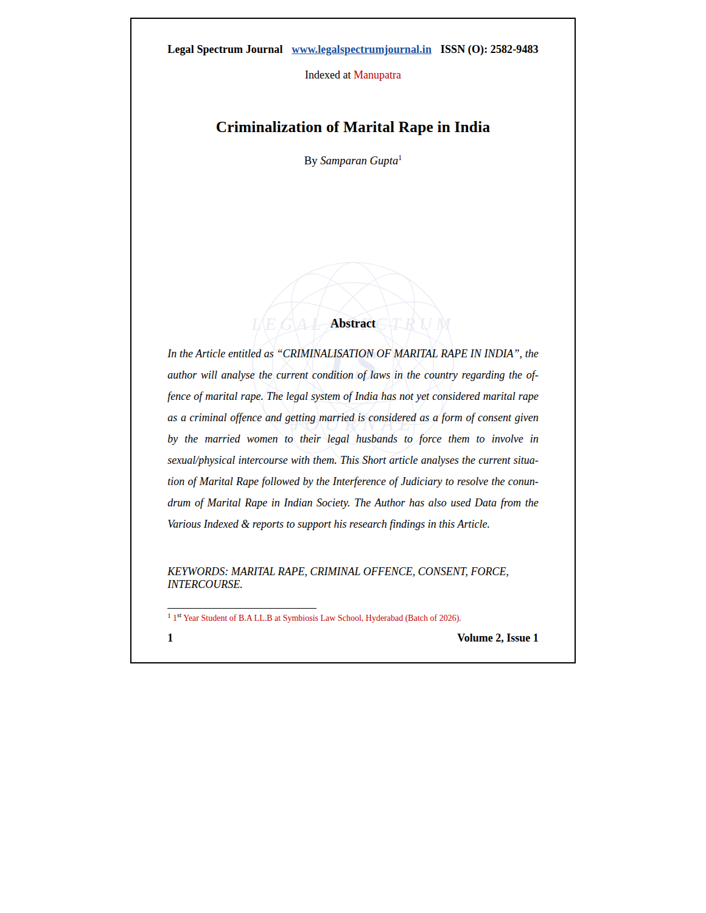Legal Spectrum Journal
www.legalspectrumjournal.in
ISSN (O): 2582-9483
Indexed at Manupatra
Criminalization of Marital Rape in India
By Samparan Gupta1
LEGAL SPECTRUM LS JOURNAL
Abstract
In the Article entitled as “CRIMINALISATION OF MARITAL RAPE IN INDIA”, the author will analyse the current condition of laws in the country regarding the offence of marital rape. The legal system of India has not yet considered marital rape as a criminal offence and getting married is considered as a form of consent given by the married women to their legal husbands to force them to involve in sexual/physical intercourse with them. This Short article analyses the current situation of Marital Rape followed by the Interference of Judiciary to resolve the conundrum of Marital Rape in Indian Society. The Author has also used Data from the Various Indexed & reports to support his research findings in this Article.
KEYWORDS: MARITAL RAPE, CRIMINAL OFFENCE, CONSENT, FORCE, INTERCOURSE.
1 1st Year Student of B.A LL.B at Symbiosis Law School, Hyderabad (Batch of 2026).
1
Volume 2, Issue 1